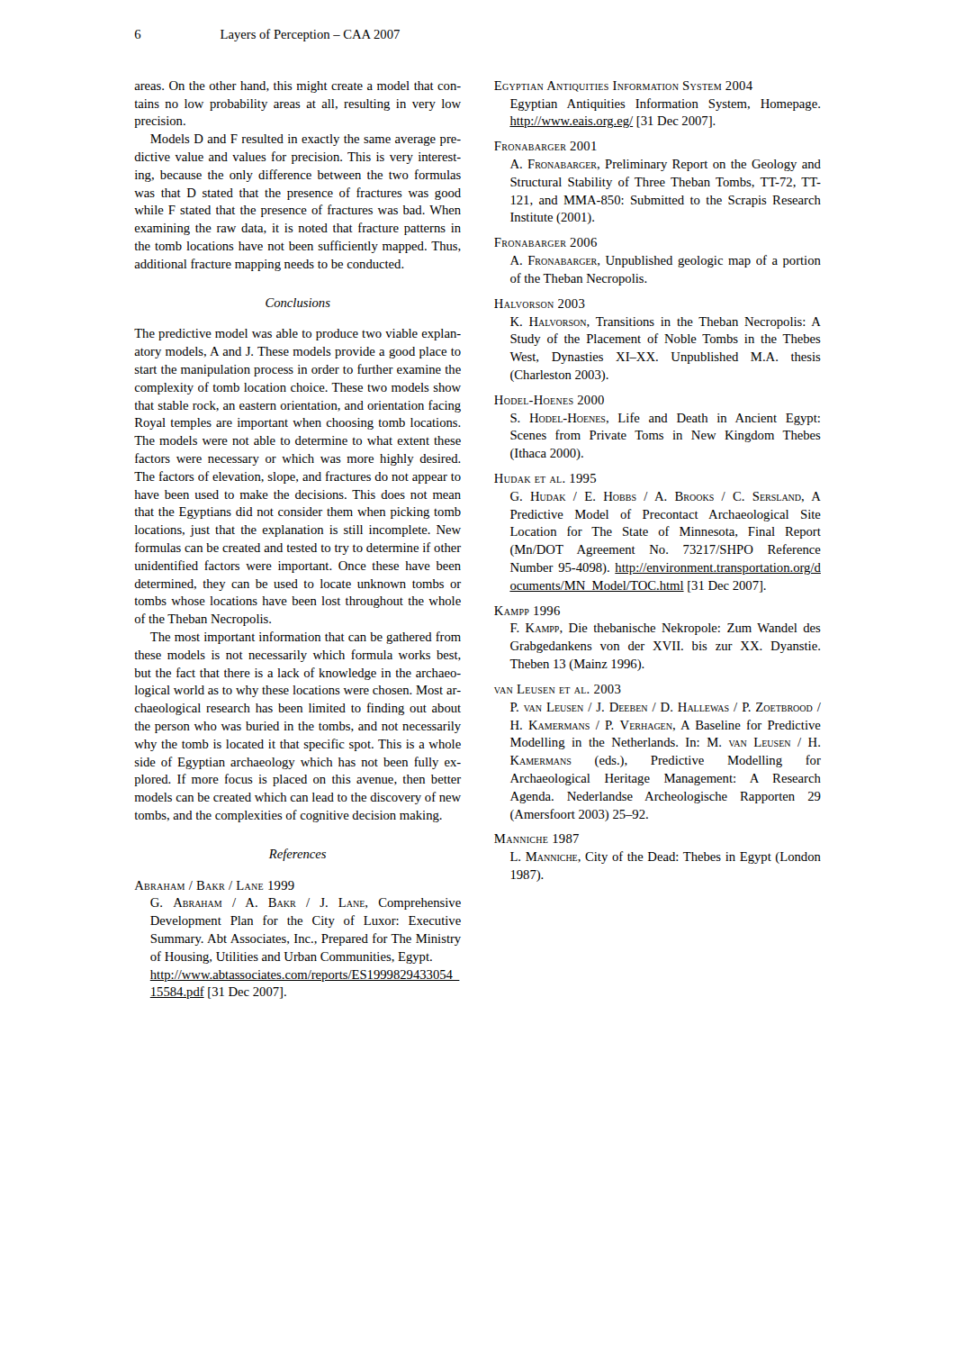6 Layers of Perception – CAA 2007
areas. On the other hand, this might create a model that contains no low probability areas at all, resulting in very low precision.
Models D and F resulted in exactly the same average predictive value and values for precision. This is very interesting, because the only difference between the two formulas was that D stated that the presence of fractures was good while F stated that the presence of fractures was bad. When examining the raw data, it is noted that fracture patterns in the tomb locations have not been sufficiently mapped. Thus, additional fracture mapping needs to be conducted.
Conclusions
The predictive model was able to produce two viable explanatory models, A and J. These models provide a good place to start the manipulation process in order to further examine the complexity of tomb location choice. These two models show that stable rock, an eastern orientation, and orientation facing Royal temples are important when choosing tomb locations. The models were not able to determine to what extent these factors were necessary or which was more highly desired. The factors of elevation, slope, and fractures do not appear to have been used to make the decisions. This does not mean that the Egyptians did not consider them when picking tomb locations, just that the explanation is still incomplete. New formulas can be created and tested to try to determine if other unidentified factors were important. Once these have been determined, they can be used to locate unknown tombs or tombs whose locations have been lost throughout the whole of the Theban Necropolis.
The most important information that can be gathered from these models is not necessarily which formula works best, but the fact that there is a lack of knowledge in the archaeological world as to why these locations were chosen. Most archaeological research has been limited to finding out about the person who was buried in the tombs, and not necessarily why the tomb is located it that specific spot. This is a whole side of Egyptian archaeology which has not been fully explored. If more focus is placed on this avenue, then better models can be created which can lead to the discovery of new tombs, and the complexities of cognitive decision making.
References
Abraham / Bakr / Lane 1999
G. Abraham / A. Bakr / J. Lane, Comprehensive Development Plan for the City of Luxor: Executive Summary. Abt Associates, Inc., Prepared for The Ministry of Housing, Utilities and Urban Communities, Egypt.
http://www.abtassociates.com/reports/ES1999829433054_15584.pdf [31 Dec 2007].
Egyptian Antiquities Information System 2004
Egyptian Antiquities Information System, Homepage. http://www.eais.org.eg/ [31 Dec 2007].
Fronabarger 2001
A. Fronabarger, Preliminary Report on the Geology and Structural Stability of Three Theban Tombs, TT-72, TT-121, and MMA-850: Submitted to the Scrapis Research Institute (2001).
Fronabarger 2006
A. Fronabarger, Unpublished geologic map of a portion of the Theban Necropolis.
Halvorson 2003
K. Halvorson, Transitions in the Theban Necropolis: A Study of the Placement of Noble Tombs in the Thebes West, Dynasties XI–XX. Unpublished M.A. thesis (Charleston 2003).
Hodel-Hoenes 2000
S. Hodel-Hoenes, Life and Death in Ancient Egypt: Scenes from Private Toms in New Kingdom Thebes (Ithaca 2000).
Hudak et al. 1995
G. Hudak / E. Hobbs / A. Brooks / C. Sersland, A Predictive Model of Precontact Archaeological Site Location for The State of Minnesota, Final Report (Mn/DOT Agreement No. 73217/SHPO Reference Number 95-4098). http://environment.transportation.org/documents/MN_Model/TOC.html [31 Dec 2007].
Kampp 1996
F. Kampp, Die thebanische Nekropole: Zum Wandel des Grabgedankens von der XVII. bis zur XX. Dyanstie. Theben 13 (Mainz 1996).
van Leusen et al. 2003
P. van Leusen / J. Deeben / D. Hallewas / P. Zoetbrood / H. Kamermans / P. Verhagen, A Baseline for Predictive Modelling in the Netherlands. In: M. van Leusen / H. Kamermans (eds.), Predictive Modelling for Archaeological Heritage Management: A Research Agenda. Nederlandse Archeologische Rapporten 29 (Amersfoort 2003) 25–92.
Manniche 1987
L. Manniche, City of the Dead: Thebes in Egypt (London 1987).